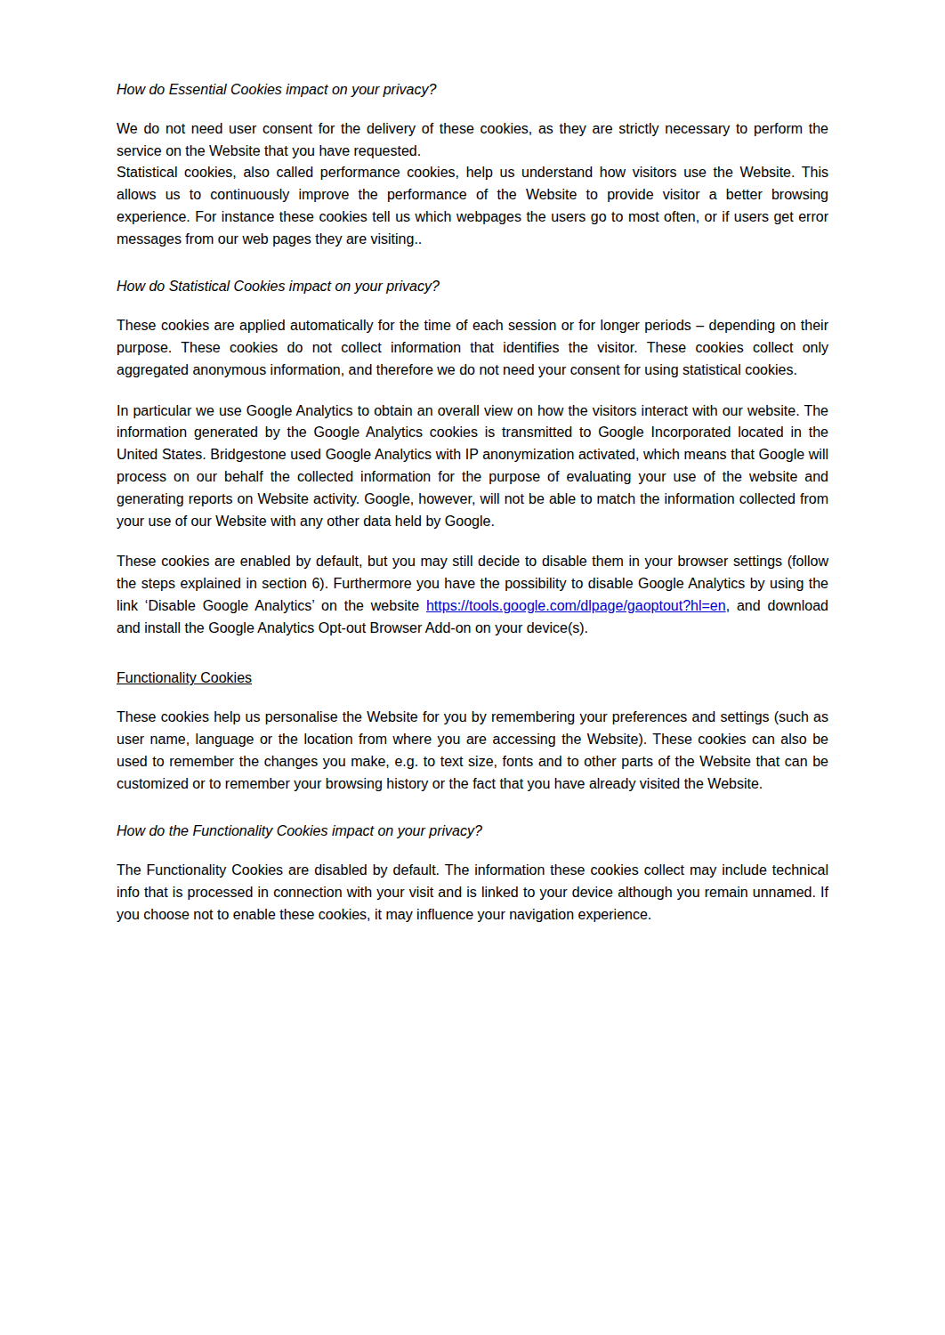How do Essential Cookies impact on your privacy?
We do not need user consent for the delivery of these cookies, as they are strictly necessary to perform the service on the Website that you have requested.
Statistical cookies, also called performance cookies, help us understand how visitors use the Website. This allows us to continuously improve the performance of the Website to provide visitor a better browsing experience. For instance these cookies tell us which webpages the users go to most often, or if users get error messages from our web pages they are visiting..
How do Statistical Cookies impact on your privacy?
These cookies are applied automatically for the time of each session or for longer periods – depending on their purpose. These cookies do not collect information that identifies the visitor. These cookies collect only aggregated anonymous information, and therefore we do not need your consent for using statistical cookies.
In particular we use Google Analytics to obtain an overall view on how the visitors interact with our website. The information generated by the Google Analytics cookies is transmitted to Google Incorporated located in the United States. Bridgestone used Google Analytics with IP anonymization activated, which means that Google will process on our behalf the collected information for the purpose of evaluating your use of the website and generating reports on Website activity. Google, however, will not be able to match the information collected from your use of our Website with any other data held by Google.
These cookies are enabled by default, but you may still decide to disable them in your browser settings (follow the steps explained in section 6). Furthermore you have the possibility to disable Google Analytics by using the link ‘Disable Google Analytics’ on the website https://tools.google.com/dlpage/gaoptout?hl=en, and download and install the Google Analytics Opt-out Browser Add-on on your device(s).
Functionality Cookies
These cookies help us personalise the Website for you by remembering your preferences and settings (such as user name, language or the location from where you are accessing the Website). These cookies can also be used to remember the changes you make, e.g. to text size, fonts and to other parts of the Website that can be customized or to remember your browsing history or the fact that you have already visited the Website.
How do the Functionality Cookies impact on your privacy?
The Functionality Cookies are disabled by default. The information these cookies collect may include technical info that is processed in connection with your visit and is linked to your device although you remain unnamed. If you choose not to enable these cookies, it may influence your navigation experience.